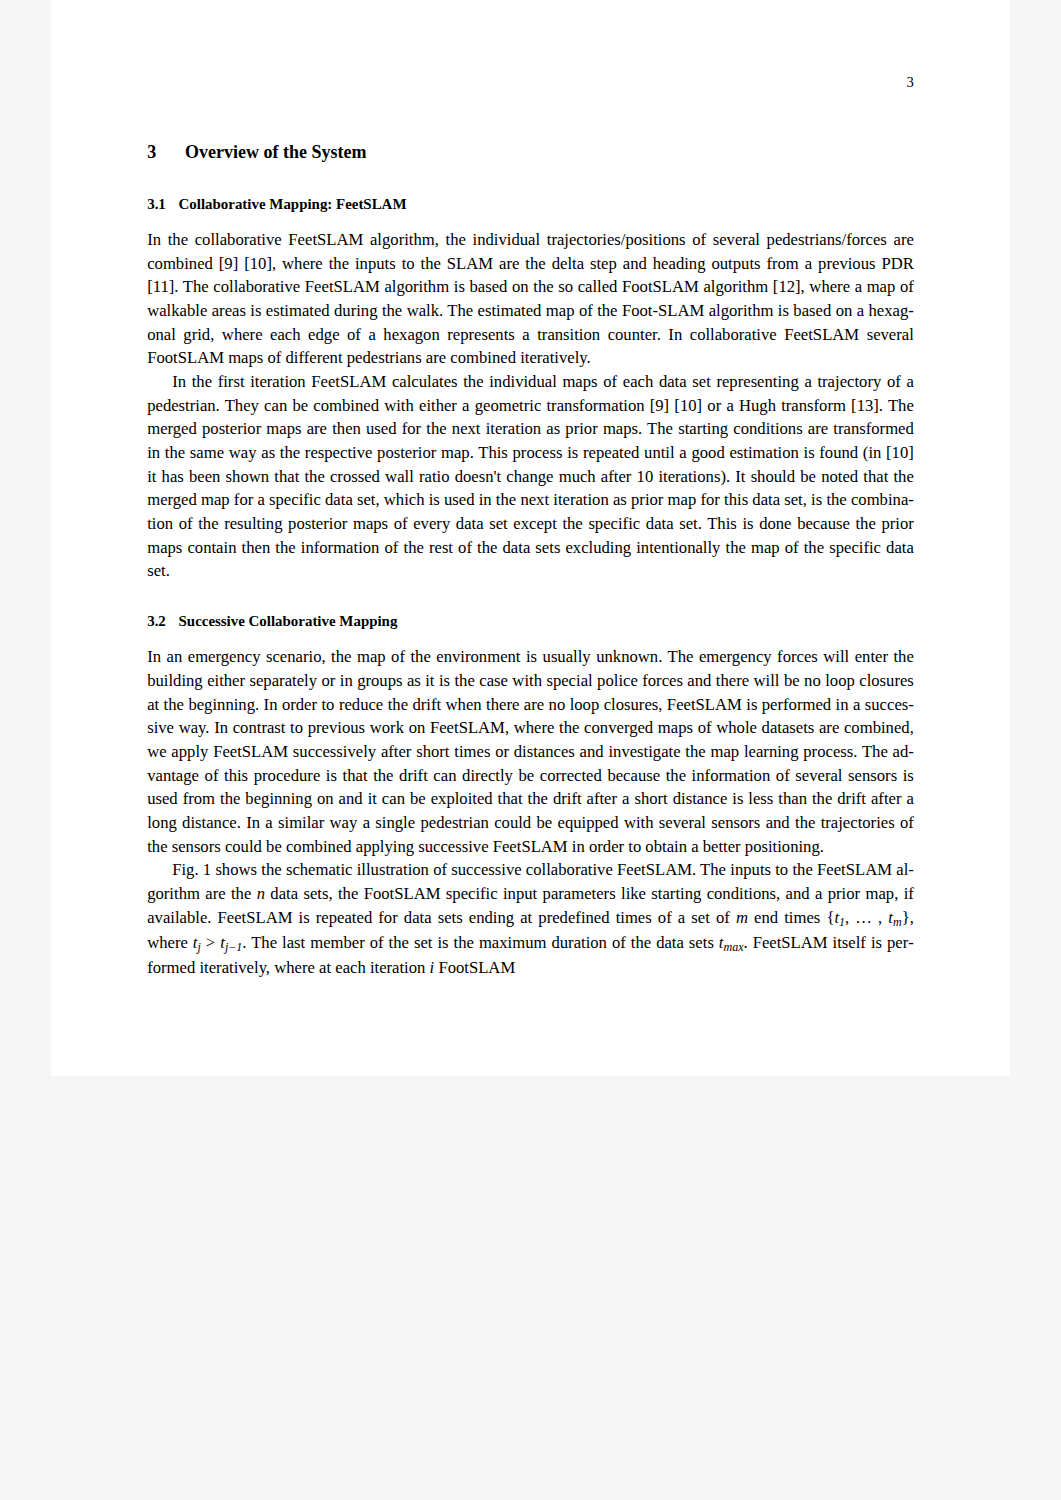3
3 Overview of the System
3.1 Collaborative Mapping: FeetSLAM
In the collaborative FeetSLAM algorithm, the individual trajectories/positions of several pedestrians/forces are combined [9] [10], where the inputs to the SLAM are the delta step and heading outputs from a previous PDR [11]. The collaborative FeetSLAM algorithm is based on the so called FootSLAM algorithm [12], where a map of walkable areas is estimated during the walk. The estimated map of the Foot-SLAM algorithm is based on a hexagonal grid, where each edge of a hexagon represents a transition counter. In collaborative FeetSLAM several FootSLAM maps of different pedestrians are combined iteratively.
In the first iteration FeetSLAM calculates the individual maps of each data set representing a trajectory of a pedestrian. They can be combined with either a geometric transformation [9] [10] or a Hugh transform [13]. The merged posterior maps are then used for the next iteration as prior maps. The starting conditions are transformed in the same way as the respective posterior map. This process is repeated until a good estimation is found (in [10] it has been shown that the crossed wall ratio doesn't change much after 10 iterations). It should be noted that the merged map for a specific data set, which is used in the next iteration as prior map for this data set, is the combination of the resulting posterior maps of every data set except the specific data set. This is done because the prior maps contain then the information of the rest of the data sets excluding intentionally the map of the specific data set.
3.2 Successive Collaborative Mapping
In an emergency scenario, the map of the environment is usually unknown. The emergency forces will enter the building either separately or in groups as it is the case with special police forces and there will be no loop closures at the beginning. In order to reduce the drift when there are no loop closures, FeetSLAM is performed in a successive way. In contrast to previous work on FeetSLAM, where the converged maps of whole datasets are combined, we apply FeetSLAM successively after short times or distances and investigate the map learning process. The advantage of this procedure is that the drift can directly be corrected because the information of several sensors is used from the beginning on and it can be exploited that the drift after a short distance is less than the drift after a long distance. In a similar way a single pedestrian could be equipped with several sensors and the trajectories of the sensors could be combined applying successive FeetSLAM in order to obtain a better positioning.
Fig. 1 shows the schematic illustration of successive collaborative FeetSLAM. The inputs to the FeetSLAM algorithm are the n data sets, the FootSLAM specific input parameters like starting conditions, and a prior map, if available. FeetSLAM is repeated for data sets ending at predefined times of a set of m end times {t1, … , tm}, where tj > tj−1. The last member of the set is the maximum duration of the data sets tmax. FeetSLAM itself is performed iteratively, where at each iteration i FootSLAM